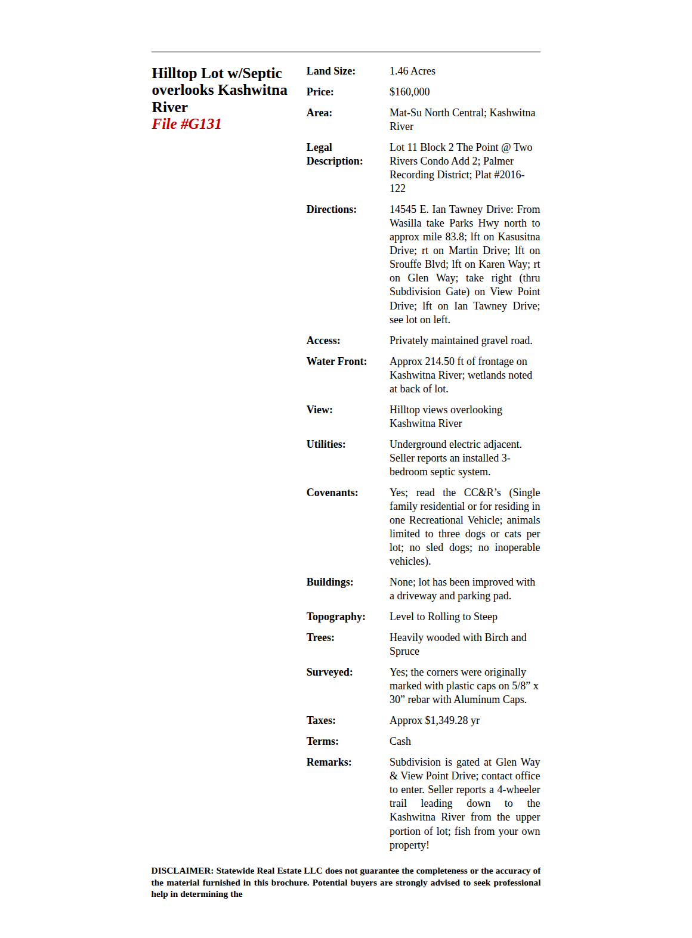| Hilltop Lot w/Septic overlooks Kashwitna River File #G131 | / Land Size: / 1.46 Acres / / Price: / $160,000 / / Area: / Mat-Su North Central; Kashwitna River / / Legal Description: / Lot 11 Block 2 The Point @ Two Rivers Condo Add 2; Palmer Recording District; Plat #2016-122 / / Directions: / 14545 E. Ian Tawney Drive: From Wasilla take Parks Hwy north to approx mile 83.8; lft on Kasusitna Drive; rt on Martin Drive; lft on Srouffe Blvd; lft on Karen Way; rt on Glen Way; take right (thru Subdivision Gate) on View Point Drive; lft on Ian Tawney Drive; see lot on left. / / Access: / Privately maintained gravel road. / / Water Front: / Approx 214.50 ft of frontage on Kashwitna River; wetlands noted at back of lot. / / View: / Hilltop views overlooking Kashwitna River / / Utilities: / Underground electric adjacent. Seller reports an installed 3-bedroom septic system. / / Covenants: / Yes; read the CC&R’s (Single family residential or for residing in one Recreational Vehicle; animals limited to three dogs or cats per lot; no sled dogs; no inoperable vehicles). / / Buildings: / None; lot has been improved with a driveway and parking pad. / / Topography: / Level to Rolling to Steep / / Trees: / Heavily wooded with Birch and Spruce / / Surveyed: / Yes; the corners were originally marked with plastic caps on 5/8” x 30” rebar with Aluminum Caps. / / Taxes: / Approx $1,349.28 yr / / Terms: / Cash / / Remarks: / Subdivision is gated at Glen Way & View Point Drive; contact office to enter. Seller reports a 4-wheeler trail leading down to the Kashwitna River from the upper portion of lot; fish from your own property! / |
DISCLAIMER: Statewide Real Estate LLC does not guarantee the completeness or the accuracy of the material furnished in this brochure. Potential buyers are strongly advised to seek professional help in determining the